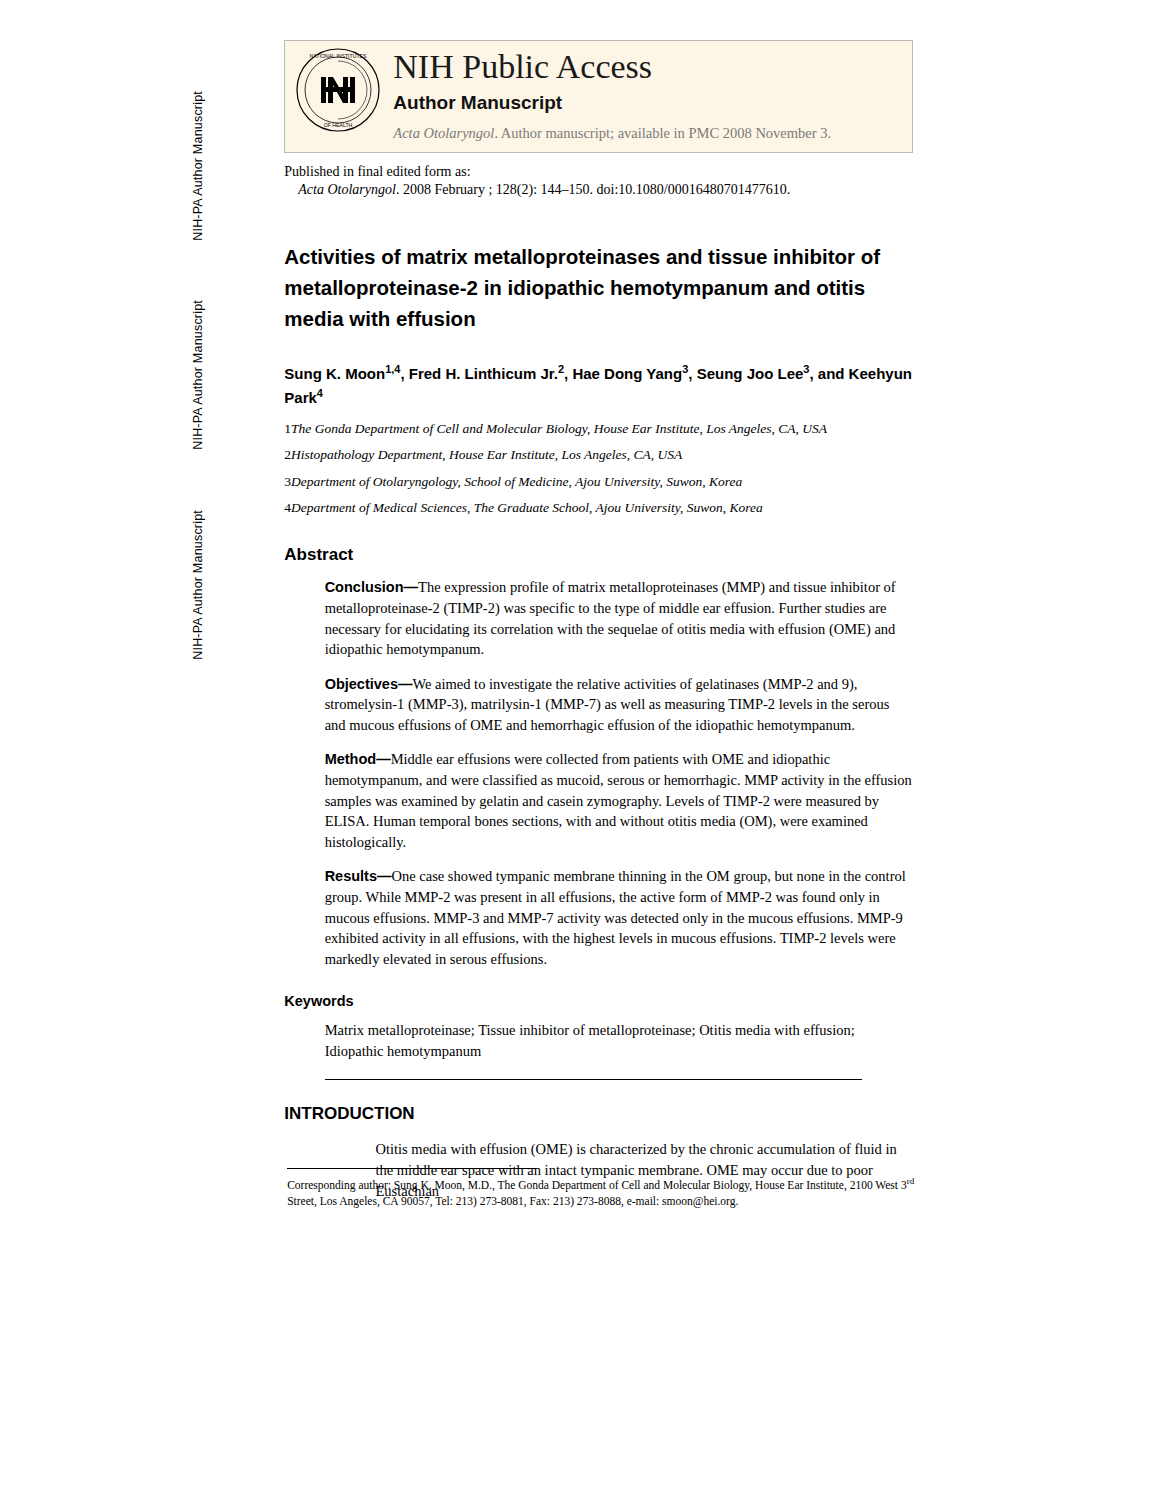NIH-PA Author Manuscript NIH-PA Author Manuscript NIH-PA Author Manuscript
NATIONAL INSTITUTES OF HEALTH
NIH Public Access
Author Manuscript
Acta Otolaryngol. Author manuscript; available in PMC 2008 November 3.
Published in final edited form as:
Acta Otolaryngol. 2008 February ; 128(2): 144–150. doi:10.1080/00016480701477610.
Activities of matrix metalloproteinases and tissue inhibitor of metalloproteinase-2 in idiopathic hemotympanum and otitis media with effusion
Sung K. Moon1,4, Fred H. Linthicum Jr.2, Hae Dong Yang3, Seung Joo Lee3, and Keehyun Park4
1 The Gonda Department of Cell and Molecular Biology, House Ear Institute, Los Angeles, CA, USA
2 Histopathology Department, House Ear Institute, Los Angeles, CA, USA
3 Department of Otolaryngology, School of Medicine, Ajou University, Suwon, Korea
4 Department of Medical Sciences, The Graduate School, Ajou University, Suwon, Korea
Abstract
Conclusion—The expression profile of matrix metalloproteinases (MMP) and tissue inhibitor of metalloproteinase-2 (TIMP-2) was specific to the type of middle ear effusion. Further studies are necessary for elucidating its correlation with the sequelae of otitis media with effusion (OME) and idiopathic hemotympanum.
Objectives—We aimed to investigate the relative activities of gelatinases (MMP-2 and 9), stromelysin-1 (MMP-3), matrilysin-1 (MMP-7) as well as measuring TIMP-2 levels in the serous and mucous effusions of OME and hemorrhagic effusion of the idiopathic hemotympanum.
Method—Middle ear effusions were collected from patients with OME and idiopathic hemotympanum, and were classified as mucoid, serous or hemorrhagic. MMP activity in the effusion samples was examined by gelatin and casein zymography. Levels of TIMP-2 were measured by ELISA. Human temporal bones sections, with and without otitis media (OM), were examined histologically.
Results—One case showed tympanic membrane thinning in the OM group, but none in the control group. While MMP-2 was present in all effusions, the active form of MMP-2 was found only in mucous effusions. MMP-3 and MMP-7 activity was detected only in the mucous effusions. MMP-9 exhibited activity in all effusions, with the highest levels in mucous effusions. TIMP-2 levels were markedly elevated in serous effusions.
Keywords
Matrix metalloproteinase; Tissue inhibitor of metalloproteinase; Otitis media with effusion; Idiopathic hemotympanum
INTRODUCTION
Otitis media with effusion (OME) is characterized by the chronic accumulation of fluid in the middle ear space with an intact tympanic membrane. OME may occur due to poor Eustachian
Corresponding author: Sung K. Moon, M.D., The Gonda Department of Cell and Molecular Biology, House Ear Institute, 2100 West 3rd Street, Los Angeles, CA 90057, Tel: 213) 273-8081, Fax: 213) 273-8088, e-mail: smoon@hei.org.